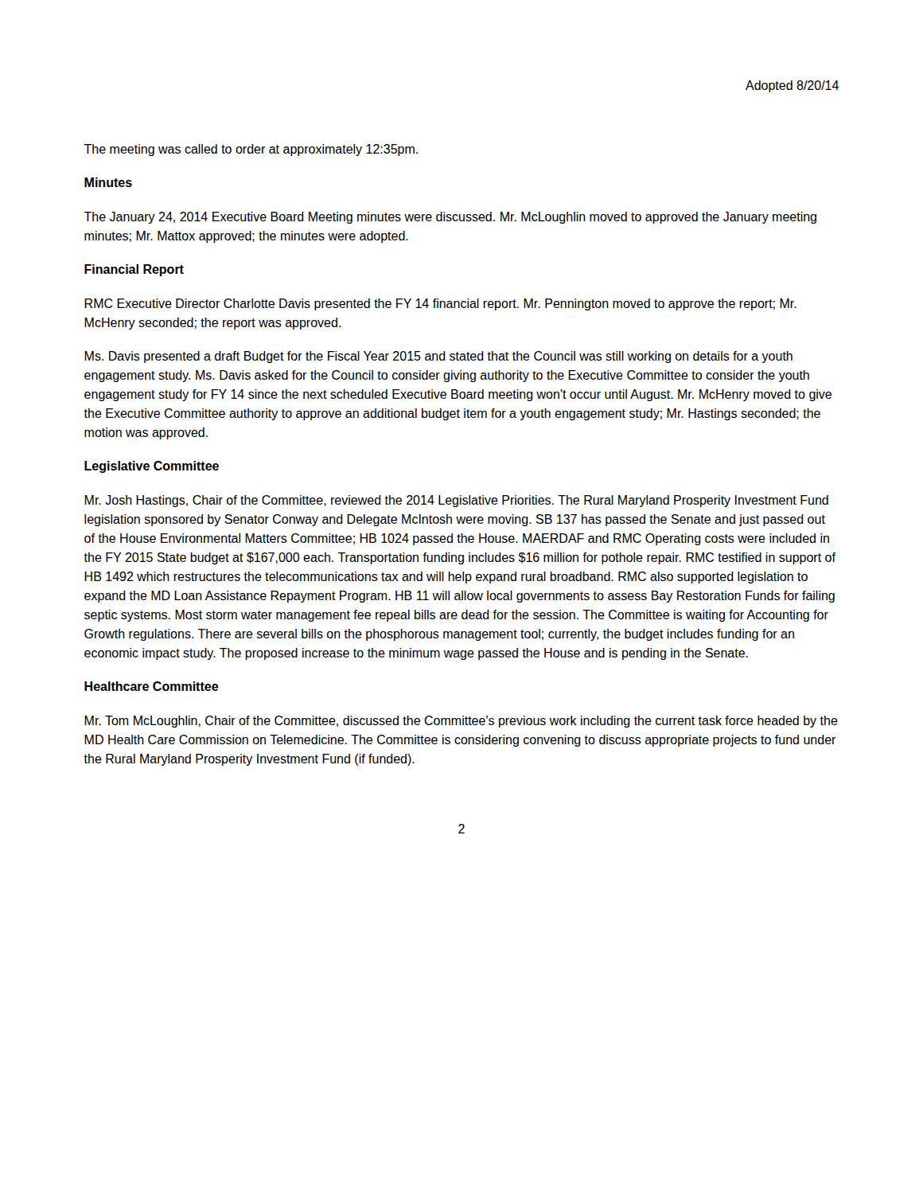Adopted 8/20/14
The meeting was called to order at approximately 12:35pm.
Minutes
The January 24, 2014 Executive Board Meeting minutes were discussed. Mr. McLoughlin moved to approved the January meeting minutes; Mr. Mattox approved; the minutes were adopted.
Financial Report
RMC Executive Director Charlotte Davis presented the FY 14 financial report. Mr. Pennington moved to approve the report; Mr. McHenry seconded; the report was approved.
Ms. Davis presented a draft Budget for the Fiscal Year 2015 and stated that the Council was still working on details for a youth engagement study. Ms. Davis asked for the Council to consider giving authority to the Executive Committee to consider the youth engagement study for FY 14 since the next scheduled Executive Board meeting won't occur until August. Mr. McHenry moved to give the Executive Committee authority to approve an additional budget item for a youth engagement study; Mr. Hastings seconded; the motion was approved.
Legislative Committee
Mr. Josh Hastings, Chair of the Committee, reviewed the 2014 Legislative Priorities. The Rural Maryland Prosperity Investment Fund legislation sponsored by Senator Conway and Delegate McIntosh were moving. SB 137 has passed the Senate and just passed out of the House Environmental Matters Committee; HB 1024 passed the House. MAERDAF and RMC Operating costs were included in the FY 2015 State budget at $167,000 each. Transportation funding includes $16 million for pothole repair. RMC testified in support of HB 1492 which restructures the telecommunications tax and will help expand rural broadband. RMC also supported legislation to expand the MD Loan Assistance Repayment Program. HB 11 will allow local governments to assess Bay Restoration Funds for failing septic systems. Most storm water management fee repeal bills are dead for the session. The Committee is waiting for Accounting for Growth regulations. There are several bills on the phosphorous management tool; currently, the budget includes funding for an economic impact study. The proposed increase to the minimum wage passed the House and is pending in the Senate.
Healthcare Committee
Mr. Tom McLoughlin, Chair of the Committee, discussed the Committee's previous work including the current task force headed by the MD Health Care Commission on Telemedicine. The Committee is considering convening to discuss appropriate projects to fund under the Rural Maryland Prosperity Investment Fund (if funded).
2